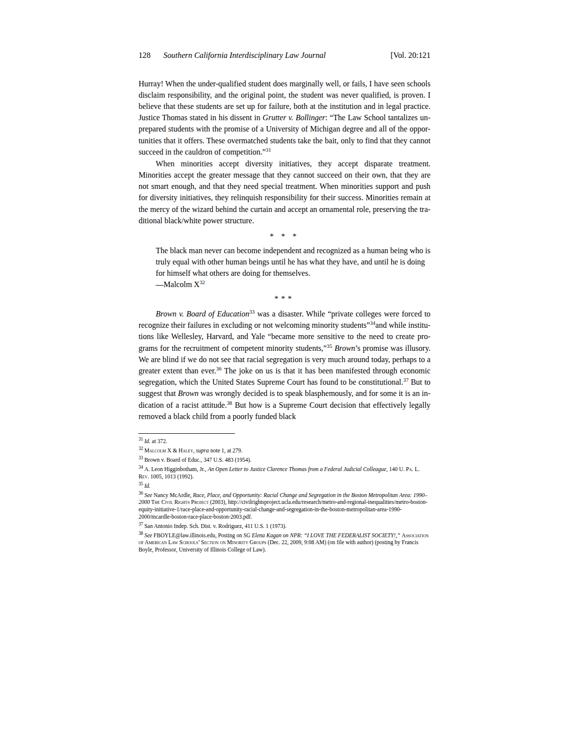128 Southern California Interdisciplinary Law Journal [Vol. 20:121
Hurray! When the under-qualified student does marginally well, or fails, I have seen schools disclaim responsibility, and the original point, the student was never qualified, is proven. I believe that these students are set up for failure, both at the institution and in legal practice. Justice Thomas stated in his dissent in Grutter v. Bollinger: “The Law School tantalizes unprepared students with the promise of a University of Michigan degree and all of the opportunities that it offers. These overmatched students take the bait, only to find that they cannot succeed in the cauldron of competition.”31
When minorities accept diversity initiatives, they accept disparate treatment. Minorities accept the greater message that they cannot succeed on their own, that they are not smart enough, and that they need special treatment. When minorities support and push for diversity initiatives, they relinquish responsibility for their success. Minorities remain at the mercy of the wizard behind the curtain and accept an ornamental role, preserving the traditional black/white power structure.
* * *
The black man never can become independent and recognized as a human being who is truly equal with other human beings until he has what they have, and until he is doing for himself what others are doing for themselves.
—Malcolm X32
***
Brown v. Board of Education33 was a disaster. While “private colleges were forced to recognize their failures in excluding or not welcoming minority students”34and while institutions like Wellesley, Harvard, and Yale “became more sensitive to the need to create programs for the recruitment of competent minority students,”35 Brown’s promise was illusory. We are blind if we do not see that racial segregation is very much around today, perhaps to a greater extent than ever.36 The joke on us is that it has been manifested through economic segregation, which the United States Supreme Court has found to be constitutional.37 But to suggest that Brown was wrongly decided is to speak blasphemously, and for some it is an indication of a racist attitude.38 But how is a Supreme Court decision that effectively legally removed a black child from a poorly funded black
31 Id. at 372.
32 Malcolm X & Haley, supra note 1, at 279.
33 Brown v. Board of Educ., 347 U.S. 483 (1954).
34 A. Leon Higginbotham, Jr., An Open Letter to Justice Clarence Thomas from a Federal Judicial Colleague, 140 U. Pa. L. Rev. 1005, 1013 (1992).
35 Id.
36 See Nancy McArdle, Race, Place, and Opportunity: Racial Change and Segregation in the Boston Metropolitan Area: 1990–2000 The Civil Rights Project (2003), http://civilrightsproject.ucla.edu/research/metro-and-regional-inequalities/metro-boston-equity-initiative-1/race-place-and-opportunity-racial-change-and-segregation-in-the-boston-metropolitan-area-1990-2000/mcardle-boston-race-place-boston-2003.pdf.
37 San Antonio Indep. Sch. Dist. v. Rodriguez, 411 U.S. 1 (1973).
38 See FBOYLE@law.illinois.edu, Posting on SG Elena Kagan on NPR: “I LOVE THE FEDERALIST SOCIETY!,” Association of American Law Schools’ Section on Minority Groups (Dec. 22, 2009, 9:08 AM) (on file with author) (posting by Francis Boyle, Professor, University of Illinois College of Law).